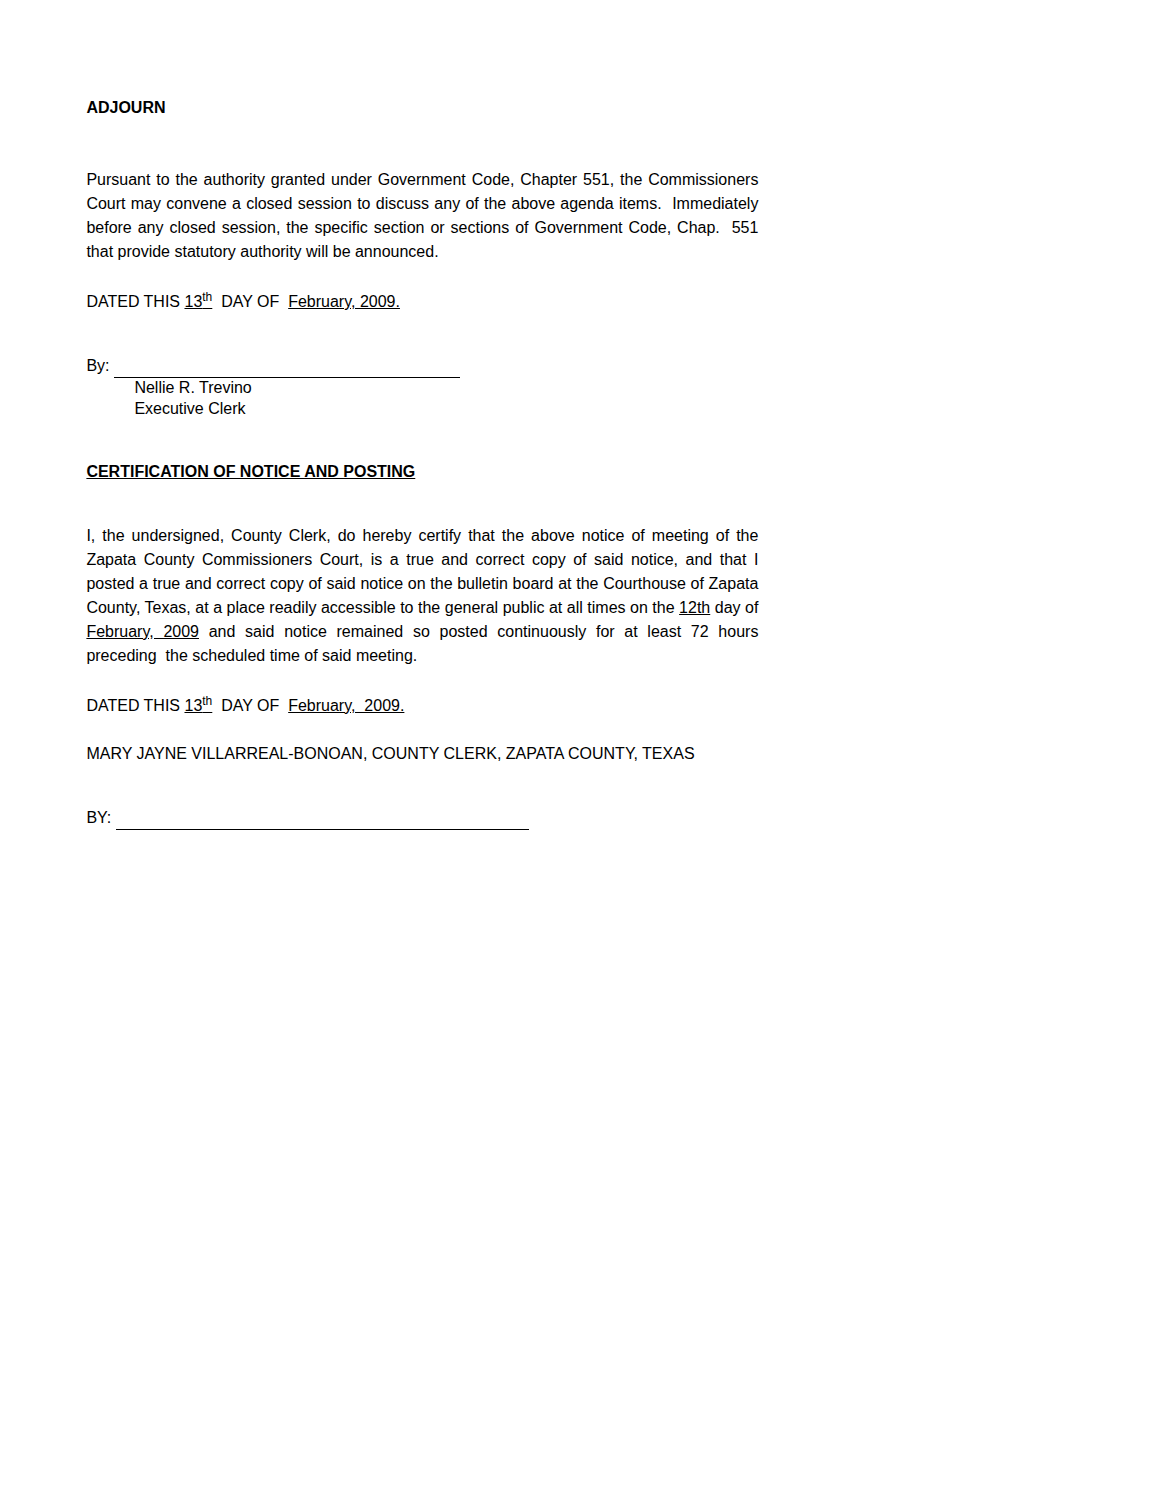ADJOURN
Pursuant to the authority granted under Government Code, Chapter 551, the Commissioners Court may convene a closed session to discuss any of the above agenda items. Immediately before any closed session, the specific section or sections of Government Code, Chap. 551 that provide statutory authority will be announced.
DATED THIS 13th DAY OF February, 2009.
By:
Nellie R. Trevino
Executive Clerk
CERTIFICATION OF NOTICE AND POSTING
I, the undersigned, County Clerk, do hereby certify that the above notice of meeting of the Zapata County Commissioners Court, is a true and correct copy of said notice, and that I posted a true and correct copy of said notice on the bulletin board at the Courthouse of Zapata County, Texas, at a place readily accessible to the general public at all times on the 12th day of February, 2009 and said notice remained so posted continuously for at least 72 hours preceding the scheduled time of said meeting.
DATED THIS 13th DAY OF February, 2009.
MARY JAYNE VILLARREAL-BONOAN, COUNTY CLERK, ZAPATA COUNTY, TEXAS
BY: